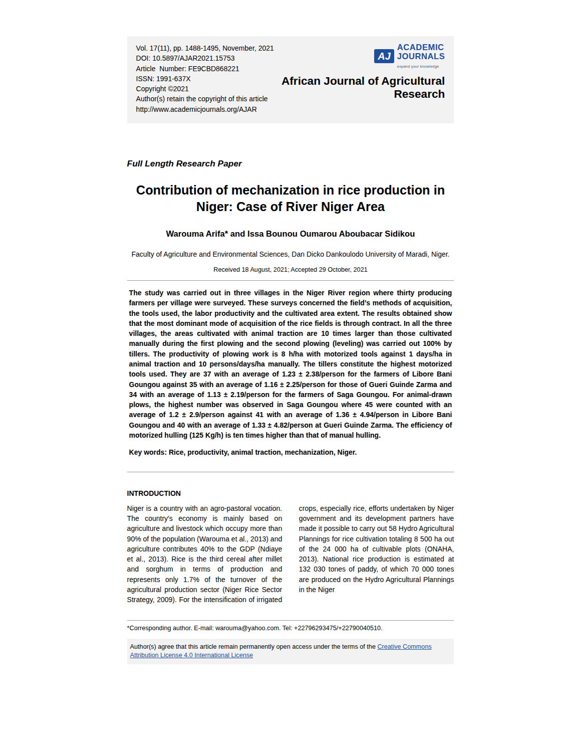Vol. 17(11), pp. 1488-1495, November, 2021
DOI: 10.5897/AJAR2021.15753
Article Number: FE9CBD868221
ISSN: 1991-637X
Copyright ©2021
Author(s) retain the copyright of this article
http://www.academicjournals.org/AJAR
AJ ACADEMIC
JOURNALS
expand your knowledge
African Journal of Agricultural
Research
Full Length Research Paper
Contribution of mechanization in rice production in Niger: Case of River Niger Area
Warouma Arifa* and Issa Bounou Oumarou Aboubacar Sidikou
Faculty of Agriculture and Environmental Sciences, Dan Dicko Dankoulodo University of Maradi, Niger.
Received 18 August, 2021; Accepted 29 October, 2021
The study was carried out in three villages in the Niger River region where thirty producing farmers per village were surveyed. These surveys concerned the field’s methods of acquisition, the tools used, the labor productivity and the cultivated area extent. The results obtained show that the most dominant mode of acquisition of the rice fields is through contract. In all the three villages, the areas cultivated with animal traction are 10 times larger than those cultivated manually during the first plowing and the second plowing (leveling) was carried out 100% by tillers. The productivity of plowing work is 8 h/ha with motorized tools against 1 days/ha in animal traction and 10 persons/days/ha manually. The tillers constitute the highest motorized tools used. They are 37 with an average of 1.23 ± 2.38/person for the farmers of Libore Bani Goungou against 35 with an average of 1.16 ± 2.25/person for those of Gueri Guinde Zarma and 34 with an average of 1.13 ± 2.19/person for the farmers of Saga Goungou. For animal-drawn plows, the highest number was observed in Saga Goungou where 45 were counted with an average of 1.2 ± 2.9/person against 41 with an average of 1.36 ± 4.94/person in Libore Bani Goungou and 40 with an average of 1.33 ± 4.82/person at Gueri Guinde Zarma. The efficiency of motorized hulling (125 Kg/h) is ten times higher than that of manual hulling.
Key words: Rice, productivity, animal traction, mechanization, Niger.
INTRODUCTION
Niger is a country with an agro-pastoral vocation. The country's economy is mainly based on agriculture and livestock which occupy more than 90% of the population (Warouma et al., 2013) and agriculture contributes 40% to the GDP (Ndiaye et al., 2013). Rice is the third cereal after millet and sorghum in terms of production and represents only 1.7% of the turnover of the agricultural production sector (Niger Rice Sector Strategy, 2009). For the intensification of irrigated crops, especially rice, efforts undertaken by Niger government and its development partners have made it possible to carry out 58 Hydro Agricultural Plannings for rice cultivation totaling 8 500 ha out of the 24 000 ha of cultivable plots (ONAHA, 2013). National rice production is estimated at 132 030 tones of paddy, of which 70 000 tones are produced on the Hydro Agricultural Plannings in the Niger
*Corresponding author. E-mail: warouma@yahoo.com. Tel: +22796293475/+22790040510.
Author(s) agree that this article remain permanently open access under the terms of the Creative Commons Attribution License 4.0 International License